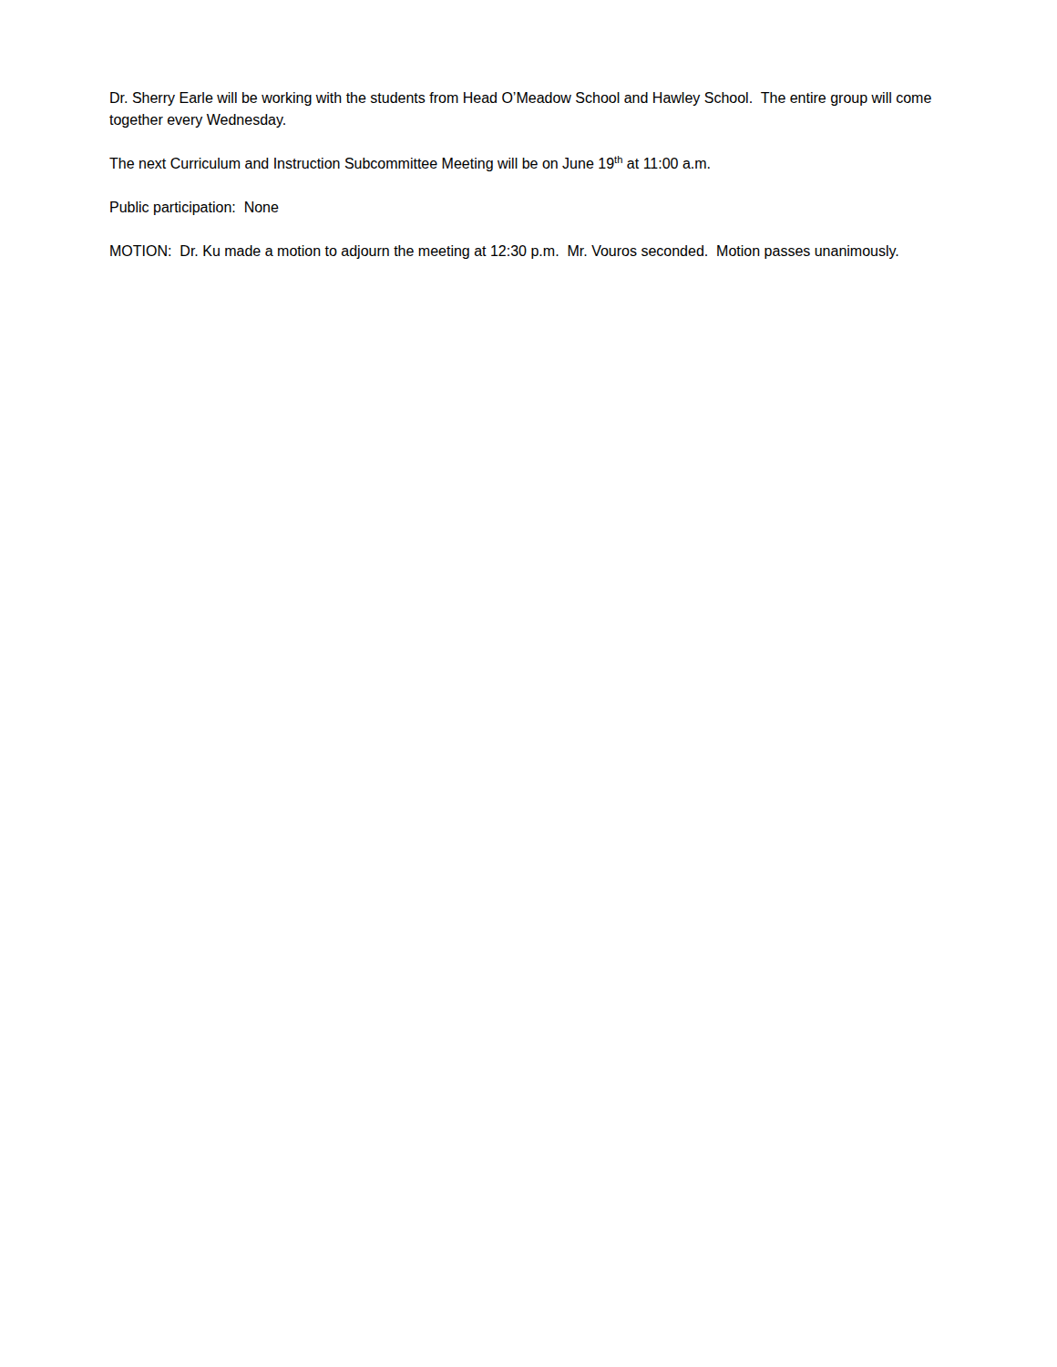Dr. Sherry Earle will be working with the students from Head O’Meadow School and Hawley School. The entire group will come together every Wednesday.
The next Curriculum and Instruction Subcommittee Meeting will be on June 19th at 11:00 a.m.
Public participation: None
MOTION: Dr. Ku made a motion to adjourn the meeting at 12:30 p.m. Mr. Vouros seconded. Motion passes unanimously.